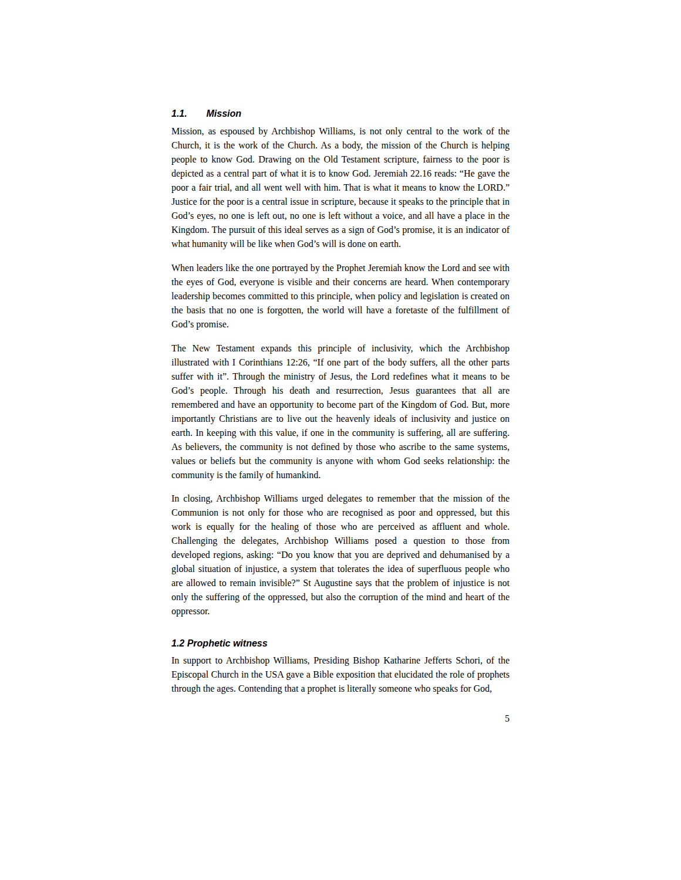1.1. Mission
Mission, as espoused by Archbishop Williams, is not only central to the work of the Church, it is the work of the Church. As a body, the mission of the Church is helping people to know God. Drawing on the Old Testament scripture, fairness to the poor is depicted as a central part of what it is to know God. Jeremiah 22.16 reads: “He gave the poor a fair trial, and all went well with him. That is what it means to know the LORD.” Justice for the poor is a central issue in scripture, because it speaks to the principle that in God’s eyes, no one is left out, no one is left without a voice, and all have a place in the Kingdom. The pursuit of this ideal serves as a sign of God’s promise, it is an indicator of what humanity will be like when God’s will is done on earth.
When leaders like the one portrayed by the Prophet Jeremiah know the Lord and see with the eyes of God, everyone is visible and their concerns are heard. When contemporary leadership becomes committed to this principle, when policy and legislation is created on the basis that no one is forgotten, the world will have a foretaste of the fulfillment of God’s promise.
The New Testament expands this principle of inclusivity, which the Archbishop illustrated with I Corinthians 12:26, “If one part of the body suffers, all the other parts suffer with it”. Through the ministry of Jesus, the Lord redefines what it means to be God’s people. Through his death and resurrection, Jesus guarantees that all are remembered and have an opportunity to become part of the Kingdom of God. But, more importantly Christians are to live out the heavenly ideals of inclusivity and justice on earth. In keeping with this value, if one in the community is suffering, all are suffering. As believers, the community is not defined by those who ascribe to the same systems, values or beliefs but the community is anyone with whom God seeks relationship: the community is the family of humankind.
In closing, Archbishop Williams urged delegates to remember that the mission of the Communion is not only for those who are recognised as poor and oppressed, but this work is equally for the healing of those who are perceived as affluent and whole. Challenging the delegates, Archbishop Williams posed a question to those from developed regions, asking: “Do you know that you are deprived and dehumanised by a global situation of injustice, a system that tolerates the idea of superfluous people who are allowed to remain invisible?” St Augustine says that the problem of injustice is not only the suffering of the oppressed, but also the corruption of the mind and heart of the oppressor.
1.2 Prophetic witness
In support to Archbishop Williams, Presiding Bishop Katharine Jefferts Schori, of the Episcopal Church in the USA gave a Bible exposition that elucidated the role of prophets through the ages. Contending that a prophet is literally someone who speaks for God,
5